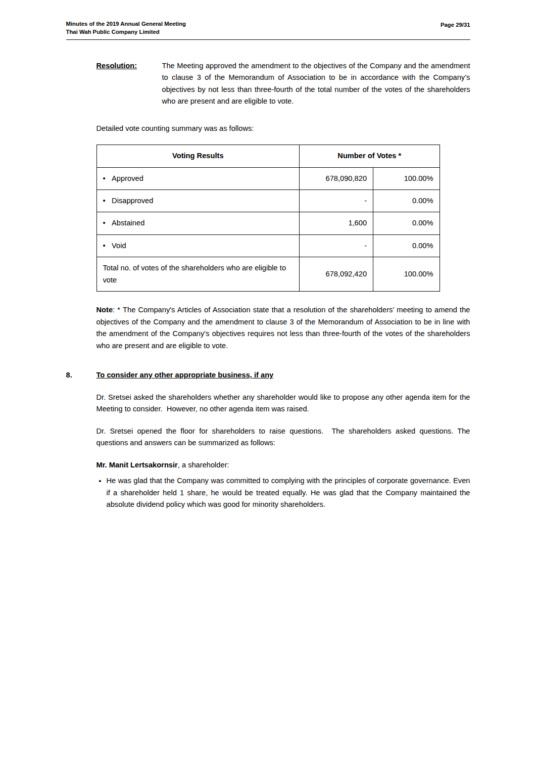Minutes of the 2019 Annual General Meeting
Thai Wah Public Company Limited
Page 29/31
Resolution:
The Meeting approved the amendment to the objectives of the Company and the amendment to clause 3 of the Memorandum of Association to be in accordance with the Company’s objectives by not less than three-fourth of the total number of the votes of the shareholders who are present and are eligible to vote.
Detailed vote counting summary was as follows:
| Voting Results | Number of Votes * |
| --- | --- |
| • Approved | 678,090,820 | 100.00% |
| • Disapproved | - | 0.00% |
| • Abstained | 1,600 | 0.00% |
| • Void | - | 0.00% |
| Total no. of votes of the shareholders who are eligible to vote | 678,092,420 | 100.00% |
Note: * The Company's Articles of Association state that a resolution of the shareholders’ meeting to amend the objectives of the Company and the amendment to clause 3 of the Memorandum of Association to be in line with the amendment of the Company's objectives requires not less than three-fourth of the votes of the shareholders who are present and are eligible to vote.
8.
To consider any other appropriate business, if any
Dr. Sretsei asked the shareholders whether any shareholder would like to propose any other agenda item for the Meeting to consider. However, no other agenda item was raised.
Dr. Sretsei opened the floor for shareholders to raise questions. The shareholders asked questions. The questions and answers can be summarized as follows:
Mr. Manit Lertsakornsir, a shareholder:
He was glad that the Company was committed to complying with the principles of corporate governance. Even if a shareholder held 1 share, he would be treated equally. He was glad that the Company maintained the absolute dividend policy which was good for minority shareholders.